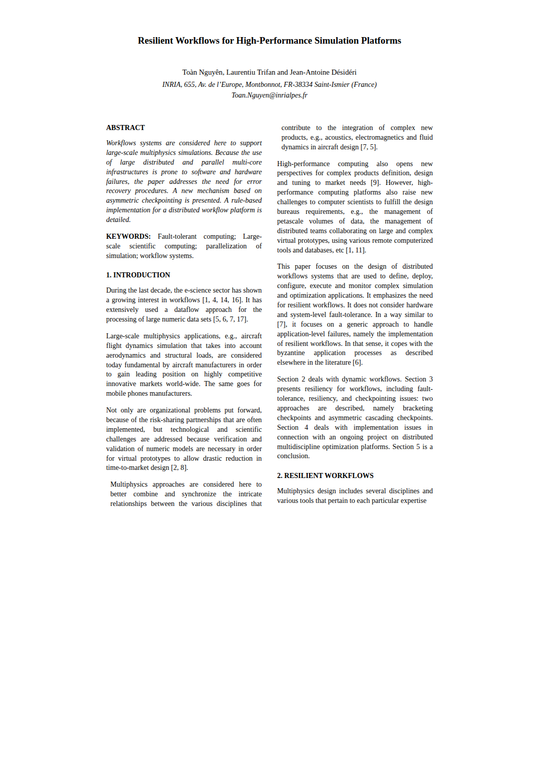Resilient Workflows for High-Performance Simulation Platforms
Toàn Nguyên, Laurentiu Trifan and Jean-Antoine Désidéri
INRIA, 655, Av. de l’Europe, Montbonnot, FR-38334 Saint-Ismier (France)
Toan.Nguyen@inrialpes.fr
ABSTRACT
Workflows systems are considered here to support large-scale multiphysics simulations. Because the use of large distributed and parallel multi-core infrastructures is prone to software and hardware failures, the paper addresses the need for error recovery procedures. A new mechanism based on asymmetric checkpointing is presented. A rule-based implementation for a distributed workflow platform is detailed.
KEYWORDS: Fault-tolerant computing; Large-scale scientific computing; parallelization of simulation; workflow systems.
1. INTRODUCTION
During the last decade, the e-science sector has shown a growing interest in workflows [1, 4, 14, 16]. It has extensively used a dataflow approach for the processing of large numeric data sets [5, 6, 7, 17].
Large-scale multiphysics applications, e.g., aircraft flight dynamics simulation that takes into account aerodynamics and structural loads, are considered today fundamental by aircraft manufacturers in order to gain leading position on highly competitive innovative markets world-wide. The same goes for mobile phones manufacturers.
Not only are organizational problems put forward, because of the risk-sharing partnerships that are often implemented, but technological and scientific challenges are addressed because verification and validation of numeric models are necessary in order for virtual prototypes to allow drastic reduction in time-to-market design [2, 8].
Multiphysics approaches are considered here to better combine and synchronize the intricate relationships between the various disciplines that contribute to the integration of complex new products, e.g., acoustics, electromagnetics and fluid dynamics in aircraft design [7, 5].
High-performance computing also opens new perspectives for complex products definition, design and tuning to market needs [9]. However, high-performance computing platforms also raise new challenges to computer scientists to fulfill the design bureaus requirements, e.g., the management of petascale volumes of data, the management of distributed teams collaborating on large and complex virtual prototypes, using various remote computerized tools and databases, etc [1, 11].
This paper focuses on the design of distributed workflows systems that are used to define, deploy, configure, execute and monitor complex simulation and optimization applications. It emphasizes the need for resilient workflows. It does not consider hardware and system-level fault-tolerance. In a way similar to [7], it focuses on a generic approach to handle application-level failures, namely the implementation of resilient workflows. In that sense, it copes with the byzantine application processes as described elsewhere in the literature [6].
Section 2 deals with dynamic workflows. Section 3 presents resiliency for workflows, including fault-tolerance, resiliency, and checkpointing issues: two approaches are described, namely bracketing checkpoints and asymmetric cascading checkpoints. Section 4 deals with implementation issues in connection with an ongoing project on distributed multidiscipline optimization platforms. Section 5 is a conclusion.
2. RESILIENT WORKFLOWS
Multiphysics design includes several disciplines and various tools that pertain to each particular expertise